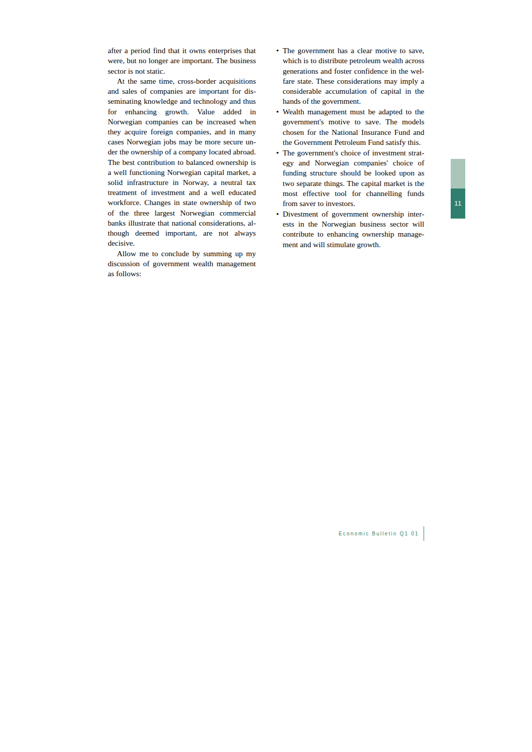11
after a period find that it owns enterprises that were, but no longer are important. The business sector is not static.
At the same time, cross-border acquisitions and sales of companies are important for disseminating knowledge and technology and thus for enhancing growth. Value added in Norwegian companies can be increased when they acquire foreign companies, and in many cases Norwegian jobs may be more secure under the ownership of a company located abroad. The best contribution to balanced ownership is a well functioning Norwegian capital market, a solid infrastructure in Norway, a neutral tax treatment of investment and a well educated workforce. Changes in state ownership of two of the three largest Norwegian commercial banks illustrate that national considerations, although deemed important, are not always decisive.
Allow me to conclude by summing up my discussion of government wealth management as follows:
The government has a clear motive to save, which is to distribute petroleum wealth across generations and foster confidence in the welfare state. These considerations may imply a considerable accumulation of capital in the hands of the government.
Wealth management must be adapted to the government's motive to save. The models chosen for the National Insurance Fund and the Government Petroleum Fund satisfy this.
The government's choice of investment strategy and Norwegian companies' choice of funding structure should be looked upon as two separate things. The capital market is the most effective tool for channelling funds from saver to investors.
Divestment of government ownership interests in the Norwegian business sector will contribute to enhancing ownership management and will stimulate growth.
Economic Bulletin Q1 01